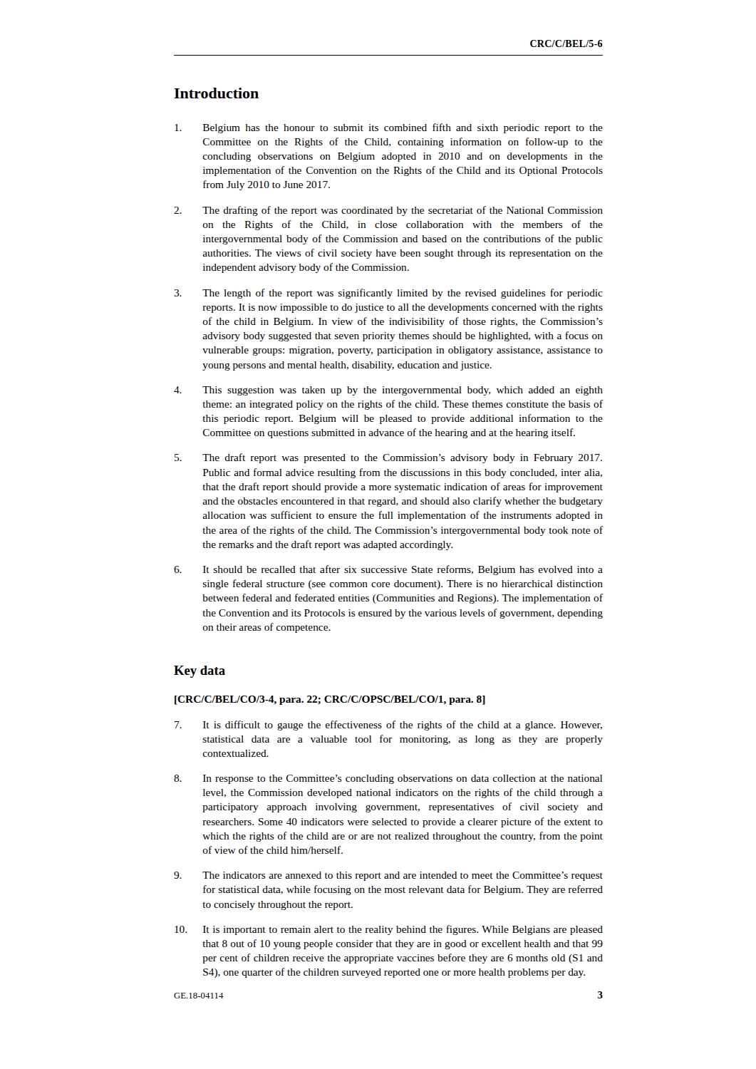CRC/C/BEL/5-6
Introduction
1.
Belgium has the honour to submit its combined fifth and sixth periodic report to the Committee on the Rights of the Child, containing information on follow-up to the concluding observations on Belgium adopted in 2010 and on developments in the implementation of the Convention on the Rights of the Child and its Optional Protocols from July 2010 to June 2017.
2.
The drafting of the report was coordinated by the secretariat of the National Commission on the Rights of the Child, in close collaboration with the members of the intergovernmental body of the Commission and based on the contributions of the public authorities. The views of civil society have been sought through its representation on the independent advisory body of the Commission.
3.
The length of the report was significantly limited by the revised guidelines for periodic reports. It is now impossible to do justice to all the developments concerned with the rights of the child in Belgium. In view of the indivisibility of those rights, the Commission’s advisory body suggested that seven priority themes should be highlighted, with a focus on vulnerable groups: migration, poverty, participation in obligatory assistance, assistance to young persons and mental health, disability, education and justice.
4.
This suggestion was taken up by the intergovernmental body, which added an eighth theme: an integrated policy on the rights of the child. These themes constitute the basis of this periodic report. Belgium will be pleased to provide additional information to the Committee on questions submitted in advance of the hearing and at the hearing itself.
5.
The draft report was presented to the Commission’s advisory body in February 2017. Public and formal advice resulting from the discussions in this body concluded, inter alia, that the draft report should provide a more systematic indication of areas for improvement and the obstacles encountered in that regard, and should also clarify whether the budgetary allocation was sufficient to ensure the full implementation of the instruments adopted in the area of the rights of the child. The Commission’s intergovernmental body took note of the remarks and the draft report was adapted accordingly.
6.
It should be recalled that after six successive State reforms, Belgium has evolved into a single federal structure (see common core document). There is no hierarchical distinction between federal and federated entities (Communities and Regions). The implementation of the Convention and its Protocols is ensured by the various levels of government, depending on their areas of competence.
Key data
[CRC/C/BEL/CO/3-4, para. 22; CRC/C/OPSC/BEL/CO/1, para. 8]
7.
It is difficult to gauge the effectiveness of the rights of the child at a glance. However, statistical data are a valuable tool for monitoring, as long as they are properly contextualized.
8.
In response to the Committee’s concluding observations on data collection at the national level, the Commission developed national indicators on the rights of the child through a participatory approach involving government, representatives of civil society and researchers. Some 40 indicators were selected to provide a clearer picture of the extent to which the rights of the child are or are not realized throughout the country, from the point of view of the child him/herself.
9.
The indicators are annexed to this report and are intended to meet the Committee’s request for statistical data, while focusing on the most relevant data for Belgium. They are referred to concisely throughout the report.
10.
It is important to remain alert to the reality behind the figures. While Belgians are pleased that 8 out of 10 young people consider that they are in good or excellent health and that 99 per cent of children receive the appropriate vaccines before they are 6 months old (S1 and S4), one quarter of the children surveyed reported one or more health problems per day.
GE.18-04114 3